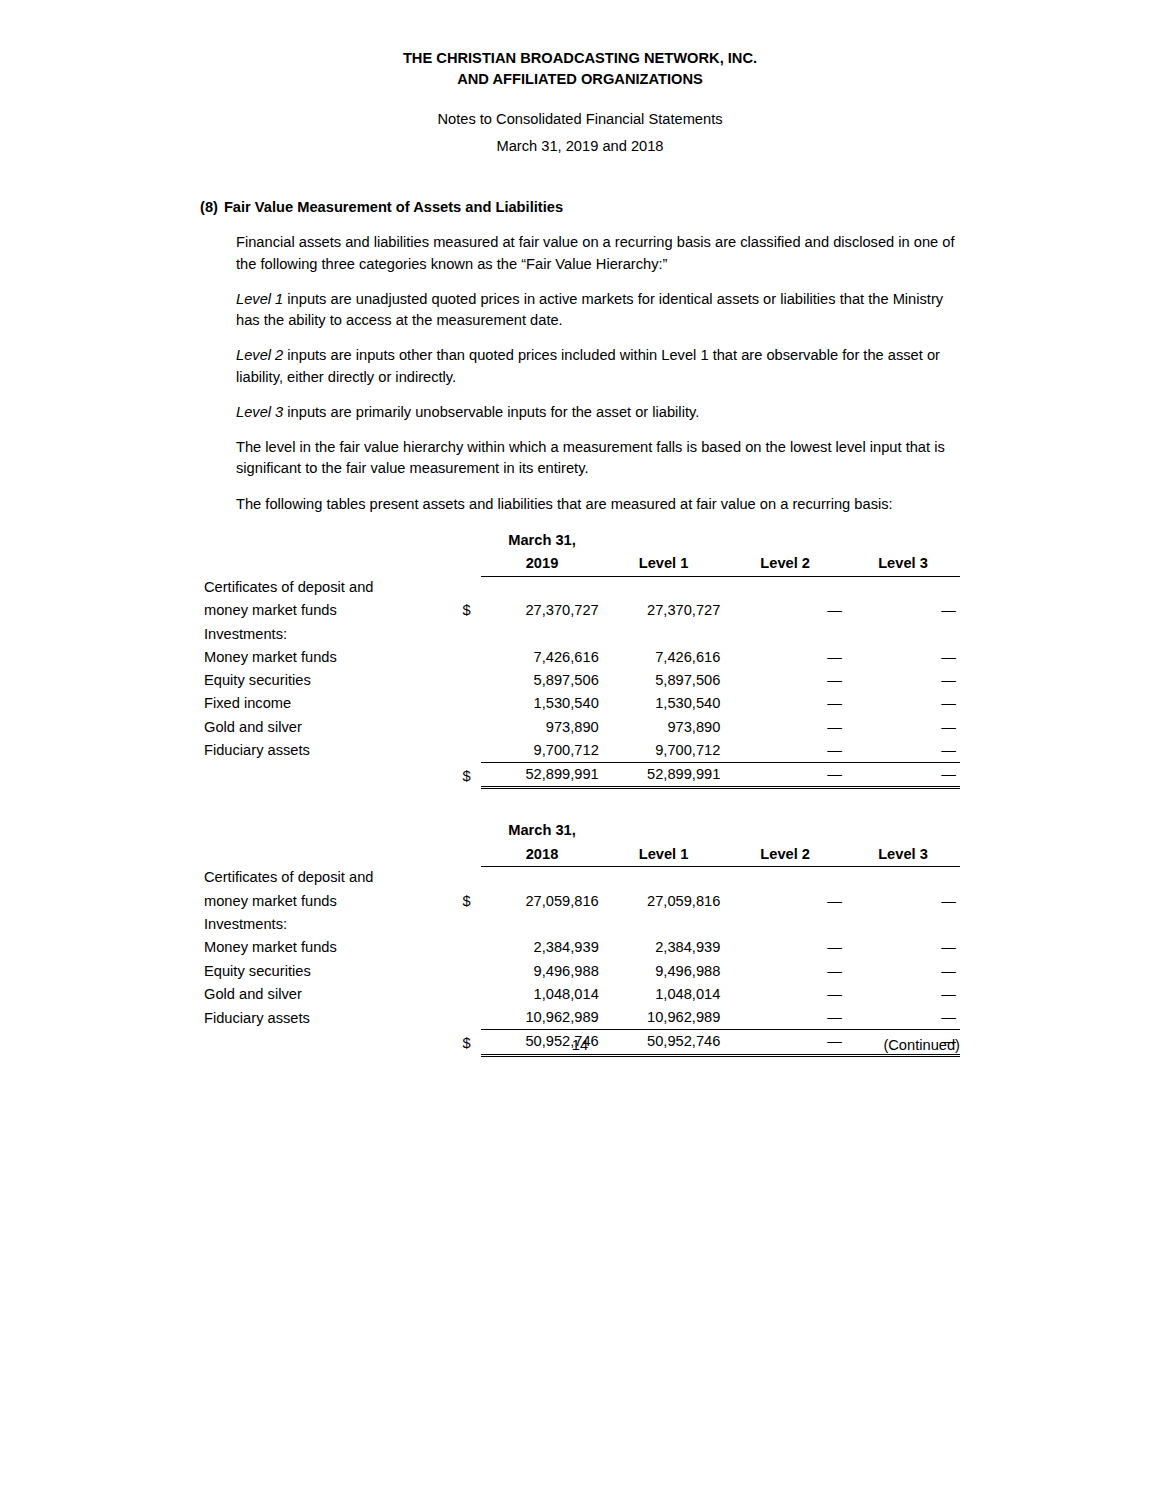THE CHRISTIAN BROADCASTING NETWORK, INC.
AND AFFILIATED ORGANIZATIONS
Notes to Consolidated Financial Statements
March 31, 2019 and 2018
(8) Fair Value Measurement of Assets and Liabilities
Financial assets and liabilities measured at fair value on a recurring basis are classified and disclosed in one of the following three categories known as the “Fair Value Hierarchy:”
Level 1 inputs are unadjusted quoted prices in active markets for identical assets or liabilities that the Ministry has the ability to access at the measurement date.
Level 2 inputs are inputs other than quoted prices included within Level 1 that are observable for the asset or liability, either directly or indirectly.
Level 3 inputs are primarily unobservable inputs for the asset or liability.
The level in the fair value hierarchy within which a measurement falls is based on the lowest level input that is significant to the fair value measurement in its entirety.
The following tables present assets and liabilities that are measured at fair value on a recurring basis:
| | | March 31, | | | |
| --- | --- | --- | --- | --- | --- |
| | | 2019 | Level 1 | Level 2 | Level 3 |
| Certificates of deposit and | | | | | |
| money market funds | $ | 27,370,727 | 27,370,727 | — | — |
| Investments: | | | | | |
| Money market funds | | 7,426,616 | 7,426,616 | — | — |
| Equity securities | | 5,897,506 | 5,897,506 | — | — |
| Fixed income | | 1,530,540 | 1,530,540 | — | — |
| Gold and silver | | 973,890 | 973,890 | — | — |
| Fiduciary assets | | 9,700,712 | 9,700,712 | — | — |
| | $ | 52,899,991 | 52,899,991 | — | — |
| | | March 31, | | | |
| --- | --- | --- | --- | --- | --- |
| | | 2018 | Level 1 | Level 2 | Level 3 |
| Certificates of deposit and | | | | | |
| money market funds | $ | 27,059,816 | 27,059,816 | — | — |
| Investments: | | | | | |
| Money market funds | | 2,384,939 | 2,384,939 | — | — |
| Equity securities | | 9,496,988 | 9,496,988 | — | — |
| Gold and silver | | 1,048,014 | 1,048,014 | — | — |
| Fiduciary assets | | 10,962,989 | 10,962,989 | — | — |
| | $ | 50,952,746 | 50,952,746 | — | — |
14
(Continued)